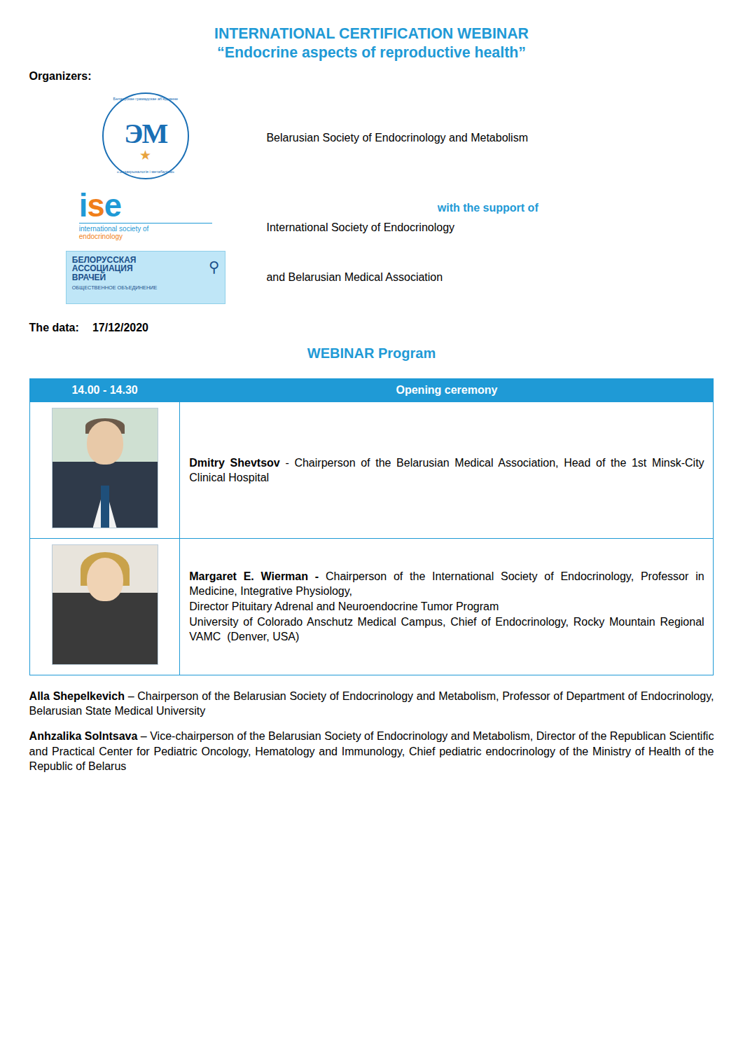INTERNATIONAL CERTIFICATION WEBINAR “Endocrine aspects of reproductive health”
Organizers:
| Беларускае грамадскае аб'яднанне «Эндакрыналогія і метабалізм» ЭМ ★ | Belarusian Society of Endocrinology and Metabolism |
| i s e international society of endocrinology | with the support of International Society of Endocrinology |
| ⚲ БЕЛОРУССКАЯ АССОЦИАЦИЯ ВРАЧЕЙ ОБЩЕСТВЕННОЕ ОБЪЕДИНЕНИЕ | and Belarusian Medical Association |
The data: 17/12/2020
WEBINAR Program
| 14.00 - 14.30 | Opening ceremony |
| | Dmitry Shevtsov - Chairperson of the Belarusian Medical Association, Head of the 1st Minsk-City Clinical Hospital |
| | Margaret E. Wierman - Chairperson of the International Society of Endocrinology, Professor in Medicine, Integrative Physiology, Director Pituitary Adrenal and Neuroendocrine Tumor Program University of Colorado Anschutz Medical Campus, Chief of Endocrinology, Rocky Mountain Regional VAMC (Denver, USA) |
Alla Shepelkevich – Chairperson of the Belarusian Society of Endocrinology and Metabolism, Professor of Department of Endocrinology, Belarusian State Medical University
Anhzalika Solntsava – Vice-chairperson of the Belarusian Society of Endocrinology and Metabolism, Director of the Republican Scientific and Practical Center for Pediatric Oncology, Hematology and Immunology, Chief pediatric endocrinology of the Ministry of Health of the Republic of Belarus